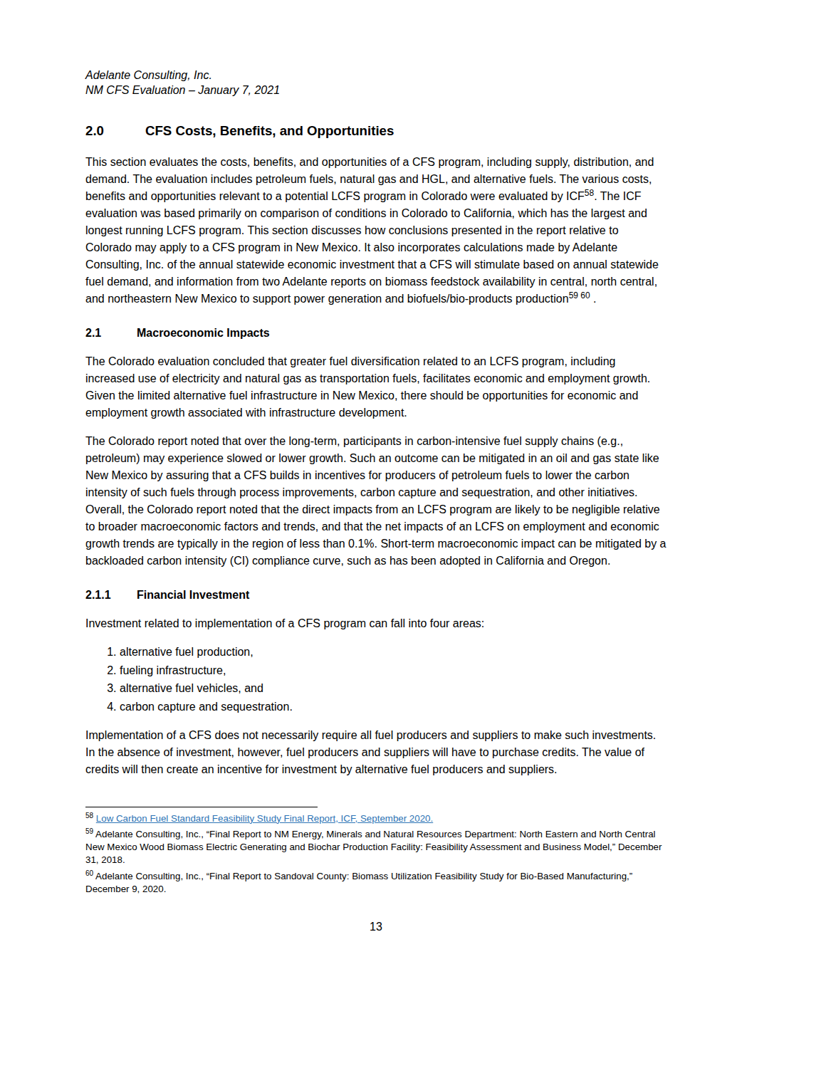Adelante Consulting, Inc.
NM CFS Evaluation – January 7, 2021
2.0 CFS Costs, Benefits, and Opportunities
This section evaluates the costs, benefits, and opportunities of a CFS program, including supply, distribution, and demand. The evaluation includes petroleum fuels, natural gas and HGL, and alternative fuels. The various costs, benefits and opportunities relevant to a potential LCFS program in Colorado were evaluated by ICF58. The ICF evaluation was based primarily on comparison of conditions in Colorado to California, which has the largest and longest running LCFS program. This section discusses how conclusions presented in the report relative to Colorado may apply to a CFS program in New Mexico. It also incorporates calculations made by Adelante Consulting, Inc. of the annual statewide economic investment that a CFS will stimulate based on annual statewide fuel demand, and information from two Adelante reports on biomass feedstock availability in central, north central, and northeastern New Mexico to support power generation and biofuels/bio-products production59 60 .
2.1 Macroeconomic Impacts
The Colorado evaluation concluded that greater fuel diversification related to an LCFS program, including increased use of electricity and natural gas as transportation fuels, facilitates economic and employment growth. Given the limited alternative fuel infrastructure in New Mexico, there should be opportunities for economic and employment growth associated with infrastructure development.
The Colorado report noted that over the long-term, participants in carbon-intensive fuel supply chains (e.g., petroleum) may experience slowed or lower growth. Such an outcome can be mitigated in an oil and gas state like New Mexico by assuring that a CFS builds in incentives for producers of petroleum fuels to lower the carbon intensity of such fuels through process improvements, carbon capture and sequestration, and other initiatives. Overall, the Colorado report noted that the direct impacts from an LCFS program are likely to be negligible relative to broader macroeconomic factors and trends, and that the net impacts of an LCFS on employment and economic growth trends are typically in the region of less than 0.1%. Short-term macroeconomic impact can be mitigated by a backloaded carbon intensity (CI) compliance curve, such as has been adopted in California and Oregon.
2.1.1 Financial Investment
Investment related to implementation of a CFS program can fall into four areas:
alternative fuel production,
fueling infrastructure,
alternative fuel vehicles, and
carbon capture and sequestration.
Implementation of a CFS does not necessarily require all fuel producers and suppliers to make such investments. In the absence of investment, however, fuel producers and suppliers will have to purchase credits. The value of credits will then create an incentive for investment by alternative fuel producers and suppliers.
58 Low Carbon Fuel Standard Feasibility Study Final Report, ICF, September 2020.
59 Adelante Consulting, Inc., “Final Report to NM Energy, Minerals and Natural Resources Department: North Eastern and North Central New Mexico Wood Biomass Electric Generating and Biochar Production Facility: Feasibility Assessment and Business Model,” December 31, 2018.
60 Adelante Consulting, Inc., “Final Report to Sandoval County: Biomass Utilization Feasibility Study for Bio-Based Manufacturing,” December 9, 2020.
13